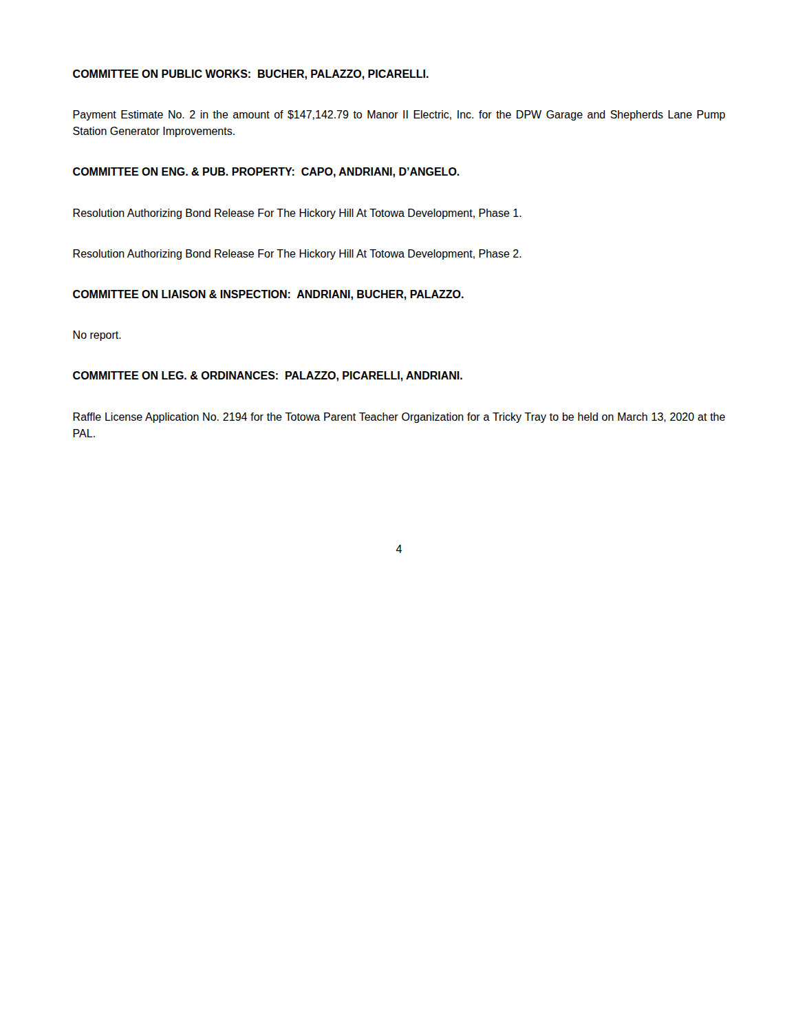COMMITTEE ON PUBLIC WORKS: BUCHER, PALAZZO, PICARELLI.
Payment Estimate No. 2 in the amount of $147,142.79 to Manor II Electric, Inc. for the DPW Garage and Shepherds Lane Pump Station Generator Improvements.
COMMITTEE ON ENG. & PUB. PROPERTY: CAPO, ANDRIANI, D’ANGELO.
Resolution Authorizing Bond Release For The Hickory Hill At Totowa Development, Phase 1.
Resolution Authorizing Bond Release For The Hickory Hill At Totowa Development, Phase 2.
COMMITTEE ON LIAISON & INSPECTION: ANDRIANI, BUCHER, PALAZZO.
No report.
COMMITTEE ON LEG. & ORDINANCES: PALAZZO, PICARELLI, ANDRIANI.
Raffle License Application No. 2194 for the Totowa Parent Teacher Organization for a Tricky Tray to be held on March 13, 2020 at the PAL.
4